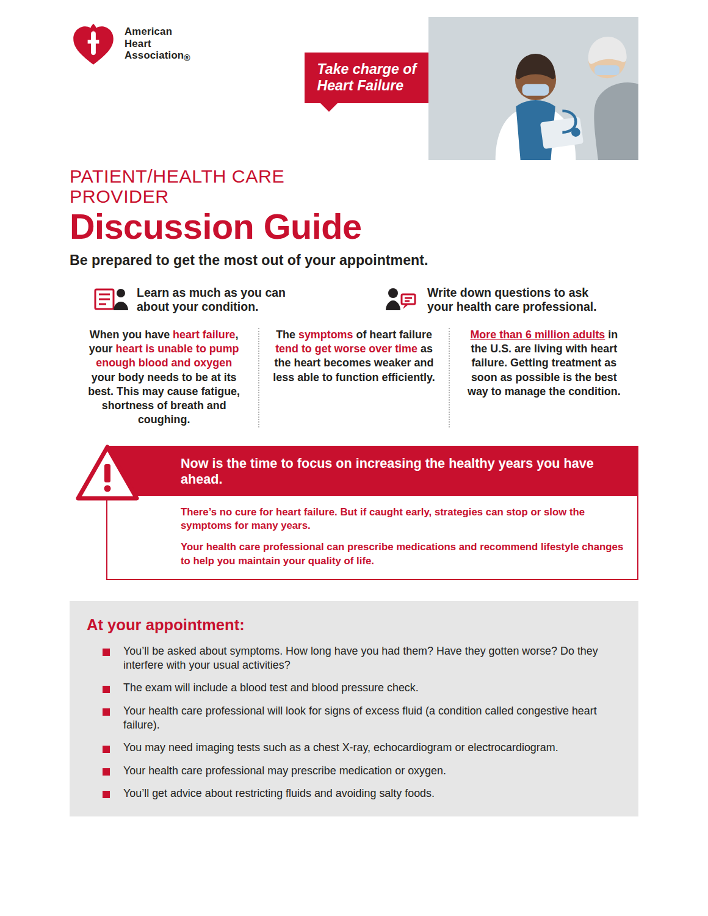American Heart Association®
Take charge of
Heart Failure
Patient/Health Care
Provider
Discussion Guide
Be prepared to get the most out of your appointment.
Learn as much as you can
about your condition.
Write down questions to ask
your health care professional.
When you have heart failure, your heart is unable to pump enough blood and oxygen your body needs to be at its best. This may cause fatigue, shortness of breath and coughing.
The symptoms of heart failure tend to get worse over time as the heart becomes weaker and less able to function efficiently.
More than 6 million adults in the U.S. are living with heart failure. Getting treatment as soon as possible is the best way to manage the condition.
Now is the time to focus on increasing the healthy years you have ahead.
There’s no cure for heart failure. But if caught early, strategies can stop or slow the symptoms for many years.
Your health care professional can prescribe medications and recommend lifestyle changes to help you maintain your quality of life.
At your appointment:
You’ll be asked about symptoms. How long have you had them? Have they gotten worse? Do they interfere with your usual activities?
The exam will include a blood test and blood pressure check.
Your health care professional will look for signs of excess fluid (a condition called congestive heart failure).
You may need imaging tests such as a chest X-ray, echocardiogram or electrocardiogram.
Your health care professional may prescribe medication or oxygen.
You’ll get advice about restricting fluids and avoiding salty foods.